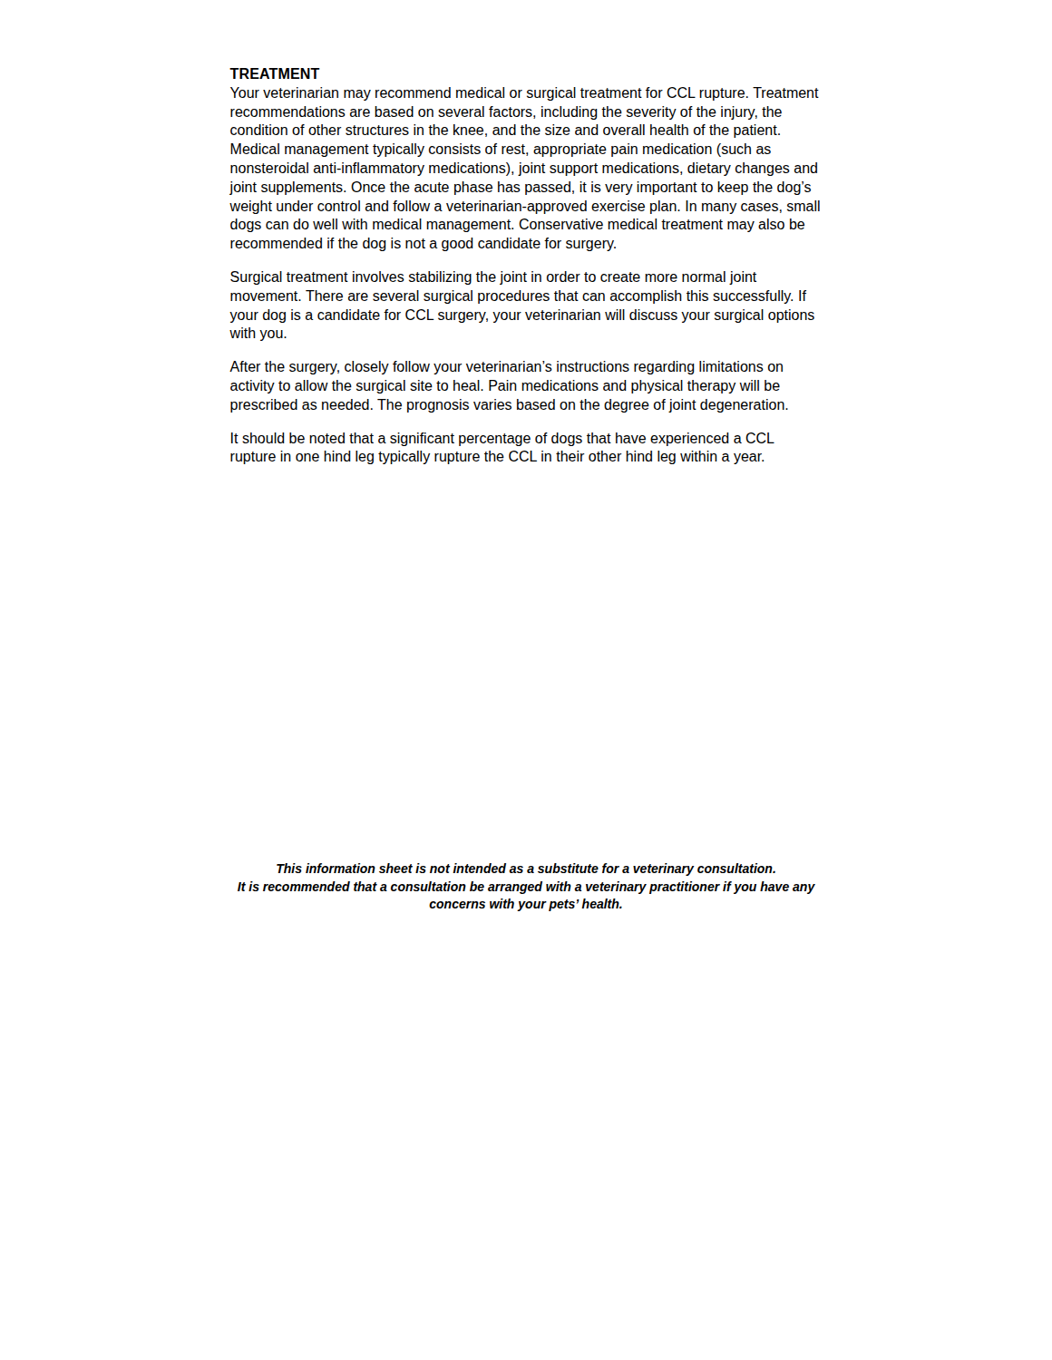TREATMENT
Your veterinarian may recommend medical or surgical treatment for CCL rupture. Treatment recommendations are based on several factors, including the severity of the injury, the condition of other structures in the knee, and the size and overall health of the patient.
Medical management typically consists of rest, appropriate pain medication (such as nonsteroidal anti-inflammatory medications), joint support medications, dietary changes and joint supplements. Once the acute phase has passed, it is very important to keep the dog’s weight under control and follow a veterinarian-approved exercise plan. In many cases, small dogs can do well with medical management. Conservative medical treatment may also be recommended if the dog is not a good candidate for surgery.
Surgical treatment involves stabilizing the joint in order to create more normal joint movement. There are several surgical procedures that can accomplish this successfully. If your dog is a candidate for CCL surgery, your veterinarian will discuss your surgical options with you.
After the surgery, closely follow your veterinarian’s instructions regarding limitations on activity to allow the surgical site to heal. Pain medications and physical therapy will be prescribed as needed. The prognosis varies based on the degree of joint degeneration.
It should be noted that a significant percentage of dogs that have experienced a CCL rupture in one hind leg typically rupture the CCL in their other hind leg within a year.
This information sheet is not intended as a substitute for a veterinary consultation.
It is recommended that a consultation be arranged with a veterinary practitioner if you have any concerns with your pets’ health.